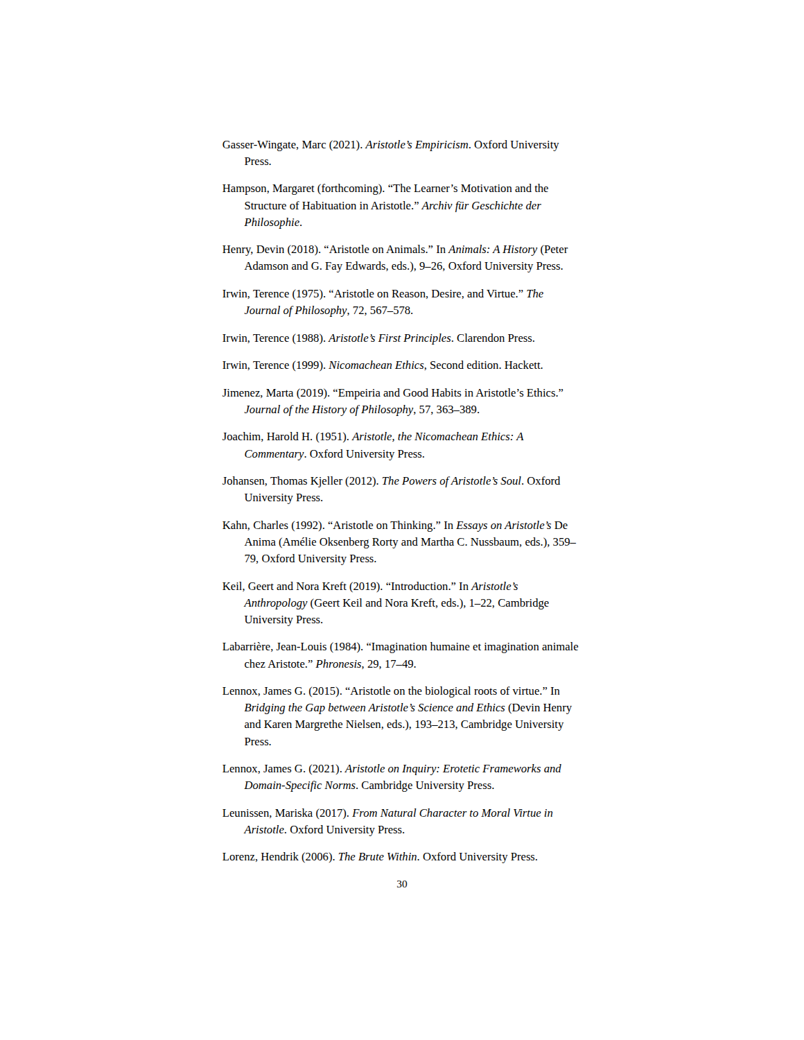Gasser-Wingate, Marc (2021). Aristotle’s Empiricism. Oxford University Press.
Hampson, Margaret (forthcoming). “The Learner’s Motivation and the Structure of Habituation in Aristotle.” Archiv für Geschichte der Philosophie.
Henry, Devin (2018). “Aristotle on Animals.” In Animals: A History (Peter Adamson and G. Fay Edwards, eds.), 9–26, Oxford University Press.
Irwin, Terence (1975). “Aristotle on Reason, Desire, and Virtue.” The Journal of Philosophy, 72, 567–578.
Irwin, Terence (1988). Aristotle’s First Principles. Clarendon Press.
Irwin, Terence (1999). Nicomachean Ethics, Second edition. Hackett.
Jimenez, Marta (2019). “Empeiria and Good Habits in Aristotle’s Ethics.” Journal of the History of Philosophy, 57, 363–389.
Joachim, Harold H. (1951). Aristotle, the Nicomachean Ethics: A Commentary. Oxford University Press.
Johansen, Thomas Kjeller (2012). The Powers of Aristotle’s Soul. Oxford University Press.
Kahn, Charles (1992). “Aristotle on Thinking.” In Essays on Aristotle’s De Anima (Amélie Oksenberg Rorty and Martha C. Nussbaum, eds.), 359–79, Oxford University Press.
Keil, Geert and Nora Kreft (2019). “Introduction.” In Aristotle’s Anthropology (Geert Keil and Nora Kreft, eds.), 1–22, Cambridge University Press.
Labarrière, Jean-Louis (1984). “Imagination humaine et imagination animale chez Aristote.” Phronesis, 29, 17–49.
Lennox, James G. (2015). “Aristotle on the biological roots of virtue.” In Bridging the Gap between Aristotle’s Science and Ethics (Devin Henry and Karen Margrethe Nielsen, eds.), 193–213, Cambridge University Press.
Lennox, James G. (2021). Aristotle on Inquiry: Erotetic Frameworks and Domain-Specific Norms. Cambridge University Press.
Leunissen, Mariska (2017). From Natural Character to Moral Virtue in Aristotle. Oxford University Press.
Lorenz, Hendrik (2006). The Brute Within. Oxford University Press.
30